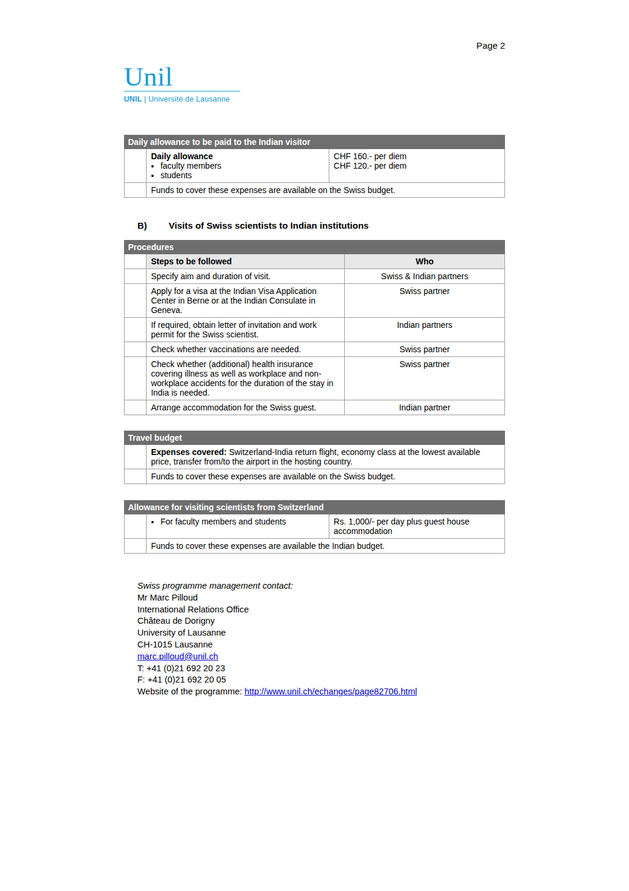Page 2
Unil
UNIL | Université de Lausanne
| Daily allowance to be paid to the Indian visitor |
| --- |
| | Daily allowance faculty members students | CHF 160.- per diem CHF 120.- per diem |
| | Funds to cover these expenses are available on the Swiss budget. |
B) Visits of Swiss scientists to Indian institutions
| Procedures |
| --- |
| | Steps to be followed | Who |
| | Specify aim and duration of visit. | Swiss & Indian partners |
| | Apply for a visa at the Indian Visa Application Center in Berne or at the Indian Consulate in Geneva. | Swiss partner |
| | If required, obtain letter of invitation and work permit for the Swiss scientist. | Indian partners |
| | Check whether vaccinations are needed. | Swiss partner |
| | Check whether (additional) health insurance covering illness as well as workplace and non-workplace accidents for the duration of the stay in India is needed. | Swiss partner |
| | Arrange accommodation for the Swiss guest. | Indian partner |
| Travel budget |
| --- |
| | Expenses covered: Switzerland-India return flight, economy class at the lowest available price, transfer from/to the airport in the hosting country. |
| | Funds to cover these expenses are available on the Swiss budget. |
| Allowance for visiting scientists from Switzerland |
| --- |
| | For faculty members and students | Rs. 1,000/- per day plus guest house accommodation |
| | Funds to cover these expenses are available the Indian budget. |
Swiss programme management contact:
Mr Marc Pilloud
International Relations Office
Château de Dorigny
University of Lausanne
CH-1015 Lausanne
marc.pilloud@unil.ch
T: +41 (0)21 692 20 23
F: +41 (0)21 692 20 05
Website of the programme: http://www.unil.ch/echanges/page82706.html